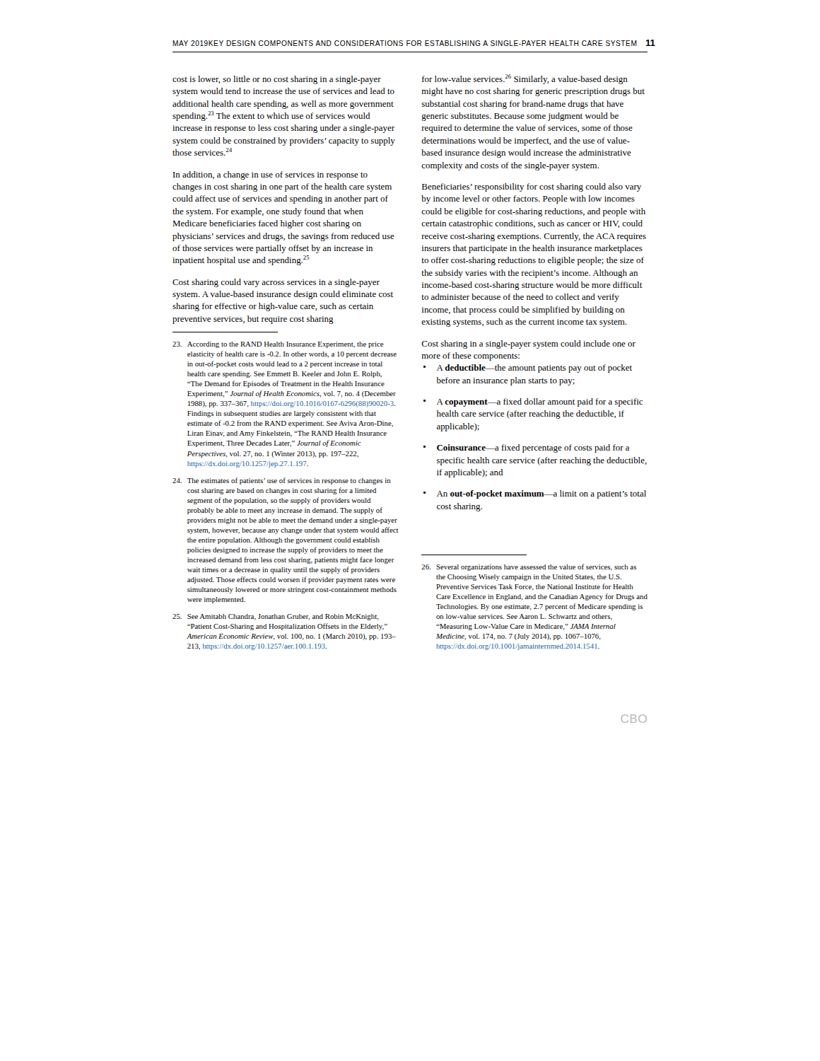MAY 2019
KEY DESIGN COMPONENTS AND CONSIDERATIONS FOR ESTABLISHING A SINGLE-PAYER HEALTH CARE SYSTEM 11
cost is lower, so little or no cost sharing in a single-payer system would tend to increase the use of services and lead to additional health care spending, as well as more government spending.23 The extent to which use of services would increase in response to less cost sharing under a single-payer system could be constrained by providers’ capacity to supply those services.24
In addition, a change in use of services in response to changes in cost sharing in one part of the health care system could affect use of services and spending in another part of the system. For example, one study found that when Medicare beneficiaries faced higher cost sharing on physicians’ services and drugs, the savings from reduced use of those services were partially offset by an increase in inpatient hospital use and spending.25
Cost sharing could vary across services in a single-payer system. A value-based insurance design could eliminate cost sharing for effective or high-value care, such as certain preventive services, but require cost sharing
23.
According to the RAND Health Insurance Experiment, the price elasticity of health care is -0.2. In other words, a 10 percent decrease in out-of-pocket costs would lead to a 2 percent increase in total health care spending. See Emmett B. Keeler and John E. Rolph, “The Demand for Episodes of Treatment in the Health Insurance Experiment,” Journal of Health Economics, vol. 7, no. 4 (December 1988), pp. 337–367, https://doi.org/10.1016/0167-6296(88)90020-3. Findings in subsequent studies are largely consistent with that estimate of -0.2 from the RAND experiment. See Aviva Aron-Dine, Liran Einav, and Amy Finkelstein, “The RAND Health Insurance Experiment, Three Decades Later,” Journal of Economic Perspectives, vol. 27, no. 1 (Winter 2013), pp. 197–222, https://dx.doi.org/10.1257/jep.27.1.197.
24.
The estimates of patients’ use of services in response to changes in cost sharing are based on changes in cost sharing for a limited segment of the population, so the supply of providers would probably be able to meet any increase in demand. The supply of providers might not be able to meet the demand under a single-payer system, however, because any change under that system would affect the entire population. Although the government could establish policies designed to increase the supply of providers to meet the increased demand from less cost sharing, patients might face longer wait times or a decrease in quality until the supply of providers adjusted. Those effects could worsen if provider payment rates were simultaneously lowered or more stringent cost-containment methods were implemented.
25.
See Amitabh Chandra, Jonathan Gruber, and Robin McKnight, “Patient Cost-Sharing and Hospitalization Offsets in the Elderly,” American Economic Review, vol. 100, no. 1 (March 2010), pp. 193–213, https://dx.doi.org/10.1257/aer.100.1.193.
for low-value services.26 Similarly, a value-based design might have no cost sharing for generic prescription drugs but substantial cost sharing for brand-name drugs that have generic substitutes. Because some judgment would be required to determine the value of services, some of those determinations would be imperfect, and the use of value-based insurance design would increase the administrative complexity and costs of the single-payer system.
Beneficiaries’ responsibility for cost sharing could also vary by income level or other factors. People with low incomes could be eligible for cost-sharing reductions, and people with certain catastrophic conditions, such as cancer or HIV, could receive cost-sharing exemptions. Currently, the ACA requires insurers that participate in the health insurance marketplaces to offer cost-sharing reductions to eligible people; the size of the subsidy varies with the recipient’s income. Although an income-based cost-sharing structure would be more difficult to administer because of the need to collect and verify income, that process could be simplified by building on existing systems, such as the current income tax system.
Cost sharing in a single-payer system could include one or more of these components:
A deductible—the amount patients pay out of pocket before an insurance plan starts to pay;
A copayment—a fixed dollar amount paid for a specific health care service (after reaching the deductible, if applicable);
Coinsurance—a fixed percentage of costs paid for a specific health care service (after reaching the deductible, if applicable); and
An out-of-pocket maximum—a limit on a patient’s total cost sharing.
26.
Several organizations have assessed the value of services, such as the Choosing Wisely campaign in the United States, the U.S. Preventive Services Task Force, the National Institute for Health Care Excellence in England, and the Canadian Agency for Drugs and Technologies. By one estimate, 2.7 percent of Medicare spending is on low-value services. See Aaron L. Schwartz and others, “Measuring Low-Value Care in Medicare,” JAMA Internal Medicine, vol. 174, no. 7 (July 2014), pp. 1067–1076, https://dx.doi.org/10.1001/jamainternmed.2014.1541.
CBO